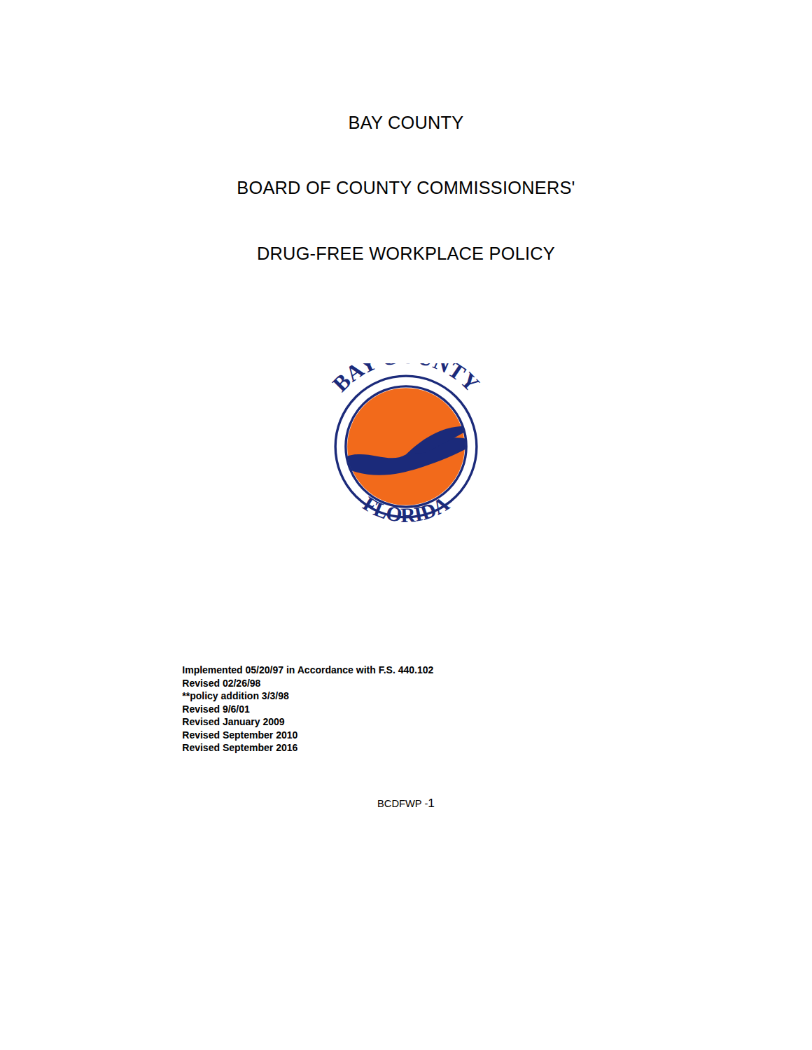BAY COUNTY
BOARD OF COUNTY COMMISSIONERS'
DRUG-FREE WORKPLACE POLICY
Implemented 05/20/97 in Accordance with F.S. 440.102
Revised 02/26/98
**policy addition 3/3/98
Revised 9/6/01
Revised January 2009
Revised September 2010
Revised September 2016
BCDFWP -1